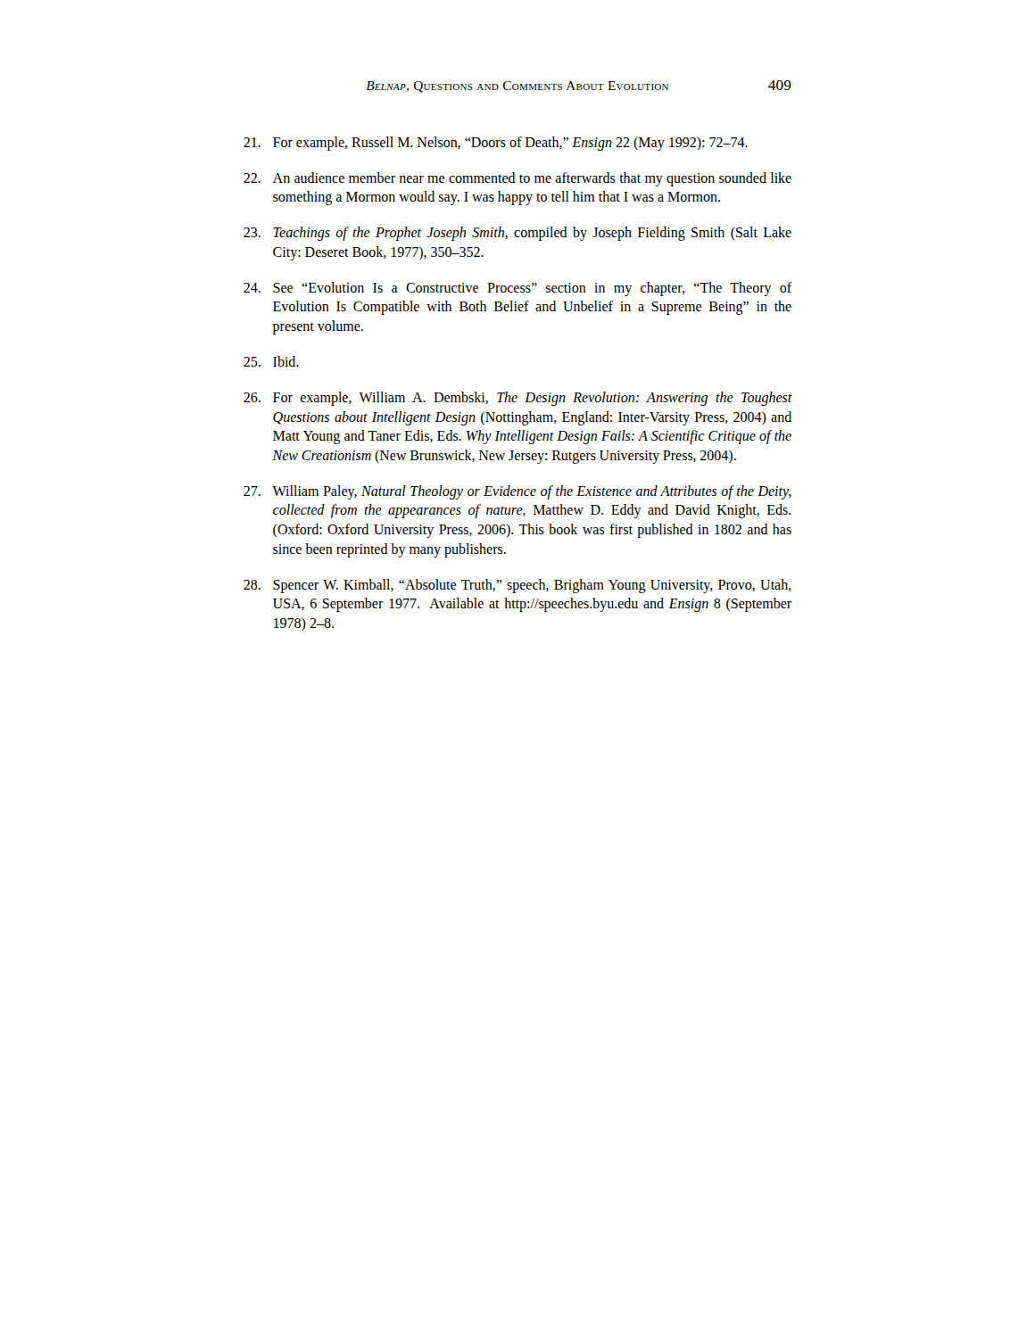Belnap, Questions and Comments About Evolution
409
21. For example, Russell M. Nelson, “Doors of Death,” Ensign 22 (May 1992): 72–74.
22. An audience member near me commented to me afterwards that my question sounded like something a Mormon would say. I was happy to tell him that I was a Mormon.
23. Teachings of the Prophet Joseph Smith, compiled by Joseph Fielding Smith (Salt Lake City: Deseret Book, 1977), 350–352.
24. See “Evolution Is a Constructive Process” section in my chapter, “The Theory of Evolution Is Compatible with Both Belief and Unbelief in a Supreme Being” in the present volume.
25. Ibid.
26. For example, William A. Dembski, The Design Revolution: Answering the Toughest Questions about Intelligent Design (Nottingham, England: Inter-Varsity Press, 2004) and Matt Young and Taner Edis, Eds. Why Intelligent Design Fails: A Scientific Critique of the New Creationism (New Brunswick, New Jersey: Rutgers University Press, 2004).
27. William Paley, Natural Theology or Evidence of the Existence and Attributes of the Deity, collected from the appearances of nature, Matthew D. Eddy and David Knight, Eds. (Oxford: Oxford University Press, 2006). This book was first published in 1802 and has since been reprinted by many publishers.
28. Spencer W. Kimball, “Absolute Truth,” speech, Brigham Young University, Provo, Utah, USA, 6 September 1977. Available at http://speeches.byu.edu and Ensign 8 (September 1978) 2–8.